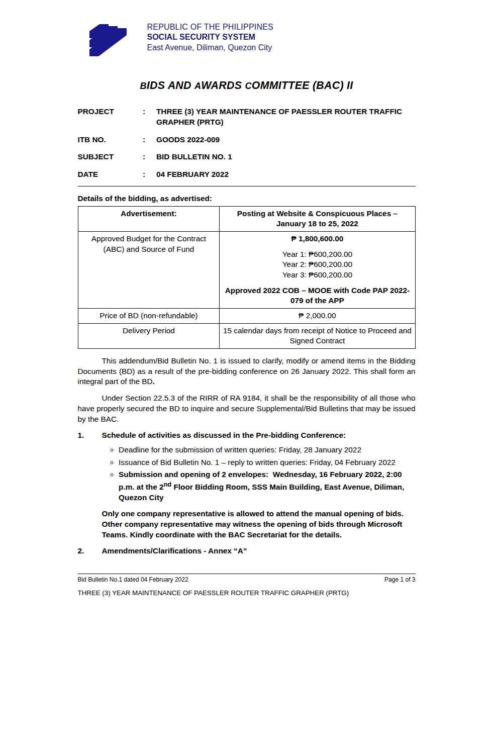REPUBLIC OF THE PHILIPPINES
SOCIAL SECURITY SYSTEM
East Avenue, Diliman, Quezon City
BIDS AND AWARDS COMMITTEE (BAC) II
| PROJECT | : | THREE (3) YEAR MAINTENANCE OF PAESSLER ROUTER TRAFFIC GRAPHER (PRTG) |
| ITB NO. | : | GOODS 2022-009 |
| SUBJECT | : | BID BULLETIN NO. 1 |
| DATE | : | 04 FEBRUARY 2022 |
Details of the bidding, as advertised:
| Advertisement: | Posting at Website & Conspicuous Places – January 18 to 25, 2022 |
| --- | --- |
| Approved Budget for the Contract (ABC) and Source of Fund | ₱ 1,800,600.00 Year 1: ₱600,200.00 Year 2: ₱600,200.00 Year 3: ₱600,200.00 Approved 2022 COB – MOOE with Code PAP 2022-079 of the APP |
| Price of BD (non-refundable) | ₱ 2,000.00 |
| Delivery Period | 15 calendar days from receipt of Notice to Proceed and Signed Contract |
This addendum/Bid Bulletin No. 1 is issued to clarify, modify or amend items in the Bidding Documents (BD) as a result of the pre-bidding conference on 26 January 2022. This shall form an integral part of the BD.
Under Section 22.5.3 of the RIRR of RA 9184, it shall be the responsibility of all those who have properly secured the BD to inquire and secure Supplemental/Bid Bulletins that may be issued by the BAC.
Schedule of activities as discussed in the Pre-bidding Conference:
Deadline for the submission of written queries: Friday, 28 January 2022
Issuance of Bid Bulletin No. 1 – reply to written queries: Friday, 04 February 2022
Submission and opening of 2 envelopes: Wednesday, 16 February 2022, 2:00 p.m. at the 2nd Floor Bidding Room, SSS Main Building, East Avenue, Diliman, Quezon City
Only one company representative is allowed to attend the manual opening of bids. Other company representative may witness the opening of bids through Microsoft Teams. Kindly coordinate with the BAC Secretariat for the details.
Amendments/Clarifications - Annex “A”
Bid Bulletin No.1 dated 04 February 2022 Page 1 of 3
THREE (3) YEAR MAINTENANCE OF PAESSLER ROUTER TRAFFIC GRAPHER (PRTG)